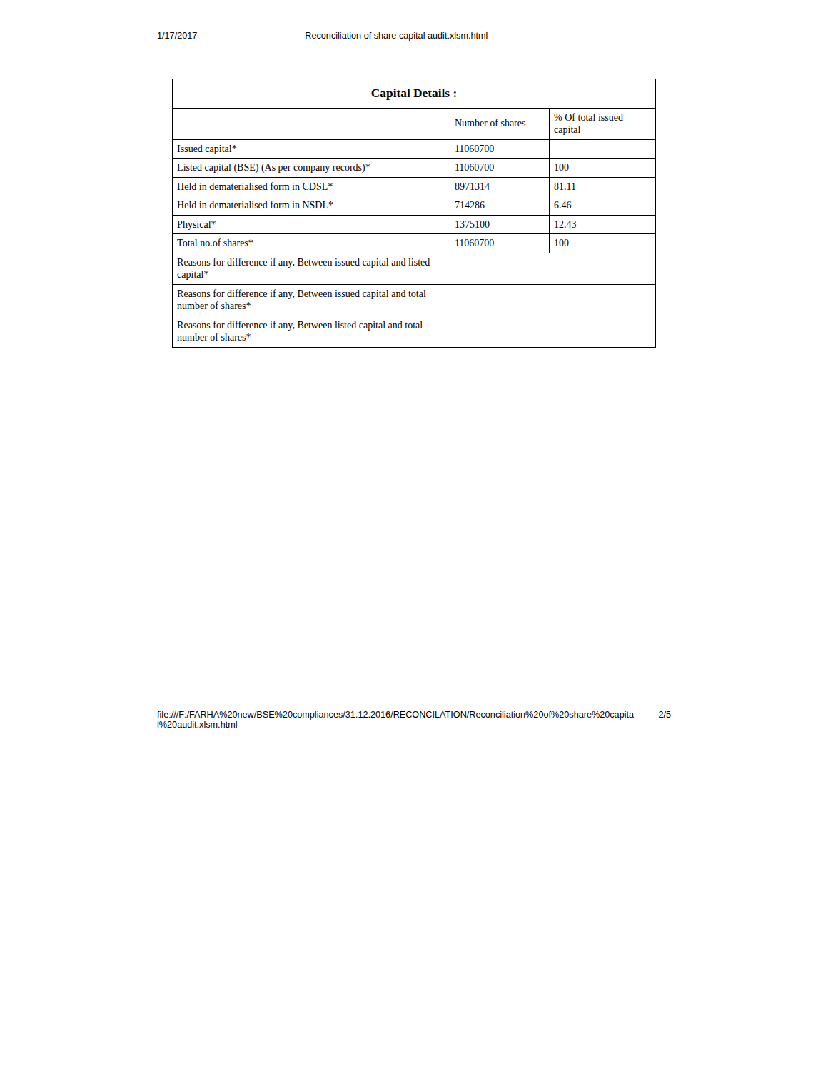1/17/2017
Reconciliation of share capital audit.xlsm.html
| Capital Details : |
| --- |
| | Number of shares | % Of total issued capital |
| Issued capital* | 11060700 | |
| Listed capital (BSE) (As per company records)* | 11060700 | 100 |
| Held in dematerialised form in CDSL* | 8971314 | 81.11 |
| Held in dematerialised form in NSDL* | 714286 | 6.46 |
| Physical* | 1375100 | 12.43 |
| Total no.of shares* | 11060700 | 100 |
| Reasons for difference if any, Between issued capital and listed capital* | |
| Reasons for difference if any, Between issued capital and total number of shares* | |
| Reasons for difference if any, Between listed capital and total number of shares* | |
file:///F:/FARHA%20new/BSE%20compliances/31.12.2016/RECONCILATION/Reconciliation%20of%20share%20capital%20audit.xlsm.html
2/5